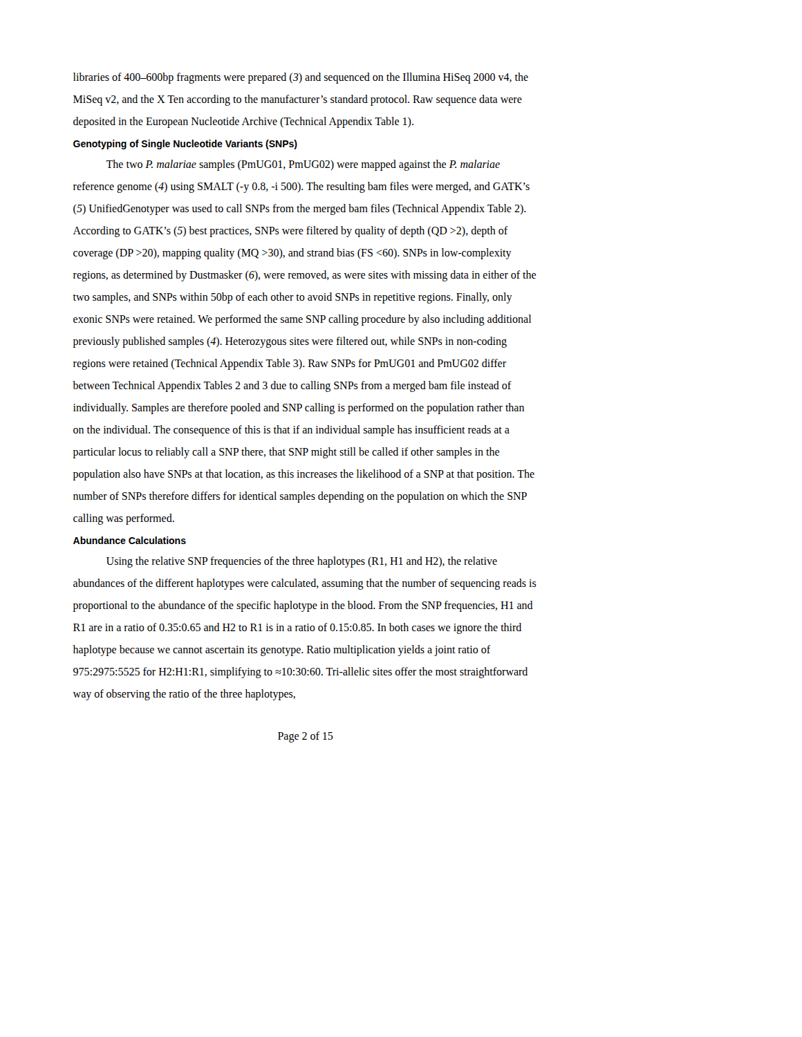libraries of 400–600bp fragments were prepared (3) and sequenced on the Illumina HiSeq 2000 v4, the MiSeq v2, and the X Ten according to the manufacturer’s standard protocol. Raw sequence data were deposited in the European Nucleotide Archive (Technical Appendix Table 1).
Genotyping of Single Nucleotide Variants (SNPs)
The two P. malariae samples (PmUG01, PmUG02) were mapped against the P. malariae reference genome (4) using SMALT (-y 0.8, -i 500). The resulting bam files were merged, and GATK’s (5) UnifiedGenotyper was used to call SNPs from the merged bam files (Technical Appendix Table 2). According to GATK’s (5) best practices, SNPs were filtered by quality of depth (QD >2), depth of coverage (DP >20), mapping quality (MQ >30), and strand bias (FS <60). SNPs in low-complexity regions, as determined by Dustmasker (6), were removed, as were sites with missing data in either of the two samples, and SNPs within 50bp of each other to avoid SNPs in repetitive regions. Finally, only exonic SNPs were retained. We performed the same SNP calling procedure by also including additional previously published samples (4). Heterozygous sites were filtered out, while SNPs in non-coding regions were retained (Technical Appendix Table 3). Raw SNPs for PmUG01 and PmUG02 differ between Technical Appendix Tables 2 and 3 due to calling SNPs from a merged bam file instead of individually. Samples are therefore pooled and SNP calling is performed on the population rather than on the individual. The consequence of this is that if an individual sample has insufficient reads at a particular locus to reliably call a SNP there, that SNP might still be called if other samples in the population also have SNPs at that location, as this increases the likelihood of a SNP at that position. The number of SNPs therefore differs for identical samples depending on the population on which the SNP calling was performed.
Abundance Calculations
Using the relative SNP frequencies of the three haplotypes (R1, H1 and H2), the relative abundances of the different haplotypes were calculated, assuming that the number of sequencing reads is proportional to the abundance of the specific haplotype in the blood. From the SNP frequencies, H1 and R1 are in a ratio of 0.35:0.65 and H2 to R1 is in a ratio of 0.15:0.85. In both cases we ignore the third haplotype because we cannot ascertain its genotype. Ratio multiplication yields a joint ratio of 975:2975:5525 for H2:H1:R1, simplifying to ≈10:30:60. Tri-allelic sites offer the most straightforward way of observing the ratio of the three haplotypes,
Page 2 of 15